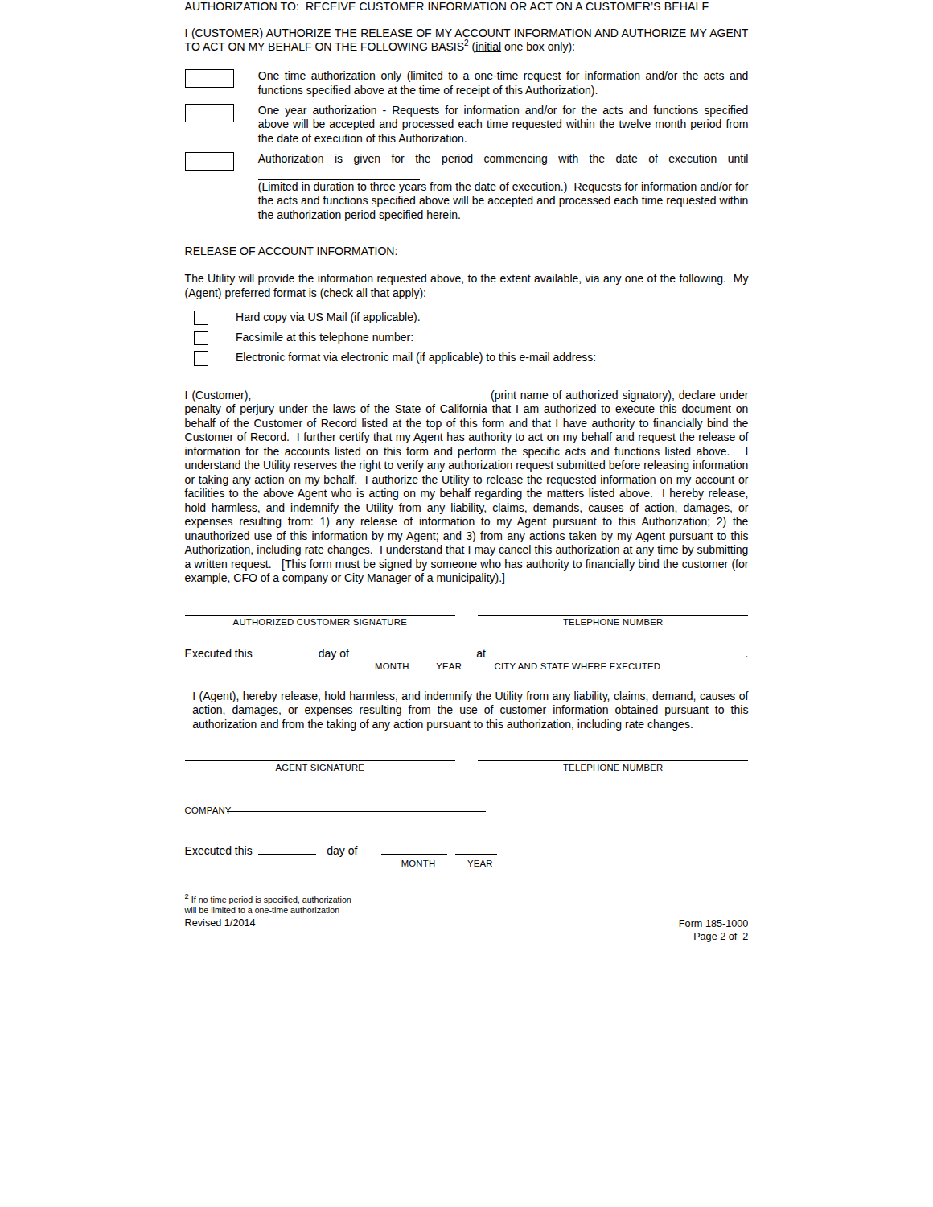AUTHORIZATION TO: RECEIVE CUSTOMER INFORMATION OR ACT ON A CUSTOMER’S BEHALF
I (CUSTOMER) AUTHORIZE THE RELEASE OF MY ACCOUNT INFORMATION AND AUTHORIZE MY AGENT TO ACT ON MY BEHALF ON THE FOLLOWING BASIS2 (initial one box only):
| | One time authorization only (limited to a one-time request for information and/or the acts and functions specified above at the time of receipt of this Authorization). |
| | One year authorization - Requests for information and/or for the acts and functions specified above will be accepted and processed each time requested within the twelve month period from the date of execution of this Authorization. |
| | Authorization is given for the period commencing with the date of execution until (Limited in duration to three years from the date of execution.) Requests for information and/or for the acts and functions specified above will be accepted and processed each time requested within the authorization period specified herein. |
RELEASE OF ACCOUNT INFORMATION:
The Utility will provide the information requested above, to the extent available, via any one of the following. My (Agent) preferred format is (check all that apply):
| | Hard copy via US Mail (if applicable). |
| | Facsimile at this telephone number: |
| | Electronic format via electronic mail (if applicable) to this e-mail address: |
I (Customer), (print name of authorized signatory), declare under penalty of perjury under the laws of the State of California that I am authorized to execute this document on behalf of the Customer of Record listed at the top of this form and that I have authority to financially bind the Customer of Record. I further certify that my Agent has authority to act on my behalf and request the release of information for the accounts listed on this form and perform the specific acts and functions listed above. I understand the Utility reserves the right to verify any authorization request submitted before releasing information or taking any action on my behalf. I authorize the Utility to release the requested information on my account or facilities to the above Agent who is acting on my behalf regarding the matters listed above. I hereby release, hold harmless, and indemnify the Utility from any liability, claims, demands, causes of action, damages, or expenses resulting from: 1) any release of information to my Agent pursuant to this Authorization; 2) the unauthorized use of this information by my Agent; and 3) from any actions taken by my Agent pursuant to this Authorization, including rate changes. I understand that I may cancel this authorization at any time by submitting a written request. [This form must be signed by someone who has authority to financially bind the customer (for example, CFO of a company or City Manager of a municipality).]
| AUTHORIZED CUSTOMER SIGNATURE | | TELEPHONE NUMBER |
| Executed this | | day of | | | at | . |
| | | | MONTH | YEAR | | CITY AND STATE WHERE EXECUTED |
I (Agent), hereby release, hold harmless, and indemnify the Utility from any liability, claims, demand, causes of action, damages, or expenses resulting from the use of customer information obtained pursuant to this authorization and from the taking of any action pursuant to this authorization, including rate changes.
| AGENT SIGNATURE | | TELEPHONE NUMBER |
COMPANY
| Executed this | | day of | | | |
| | | | MONTH | YEAR | |
2 If no time period is specified, authorization will be limited to a one-time authorization
Revised 1/2014
Form 185-1000
Page 2 of 2